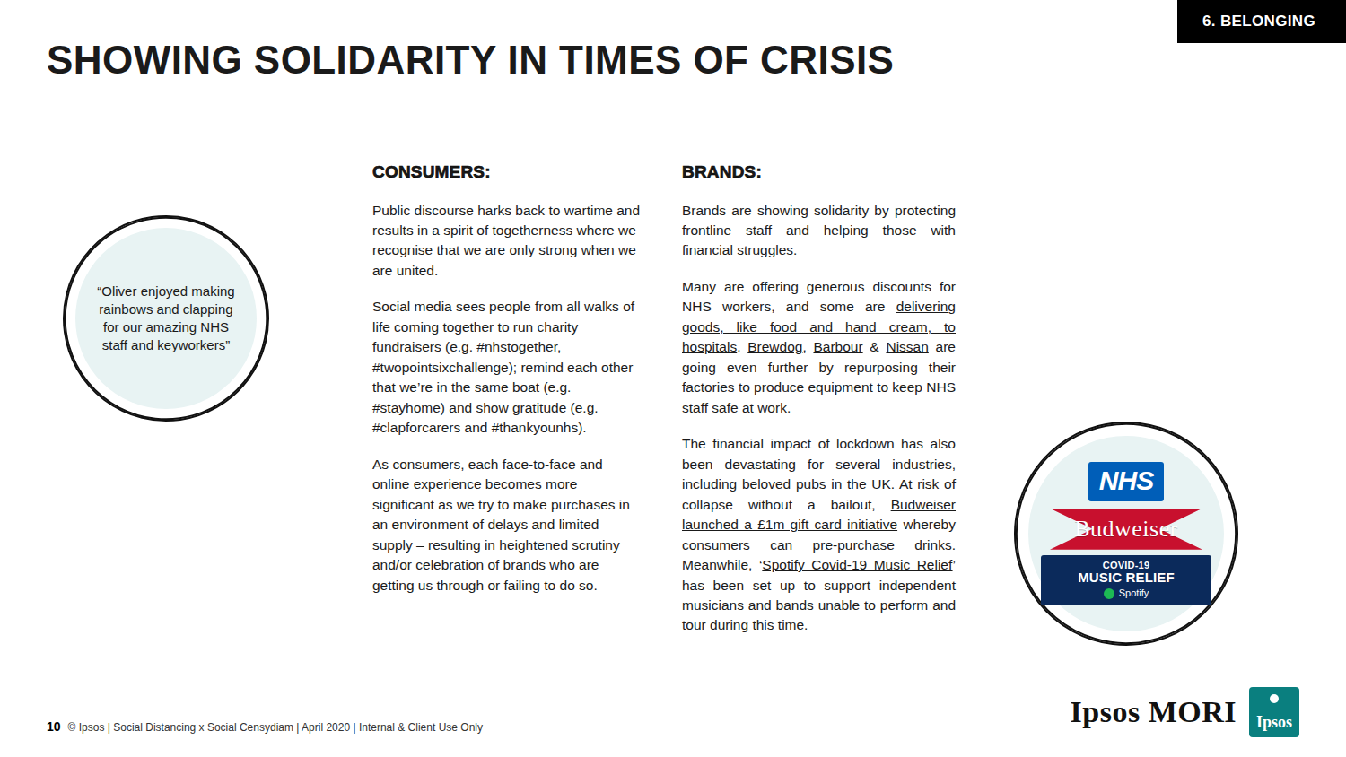6. BELONGING
SHOWING SOLIDARITY IN TIMES OF CRISIS
“Oliver enjoyed making rainbows and clapping for our amazing NHS staff and keyworkers”
CONSUMERS:
Public discourse harks back to wartime and results in a spirit of togetherness where we recognise that we are only strong when we are united.
Social media sees people from all walks of life coming together to run charity fundraisers (e.g. #nhstogether, #twopointsixchallenge); remind each other that we’re in the same boat (e.g. #stayhome) and show gratitude (e.g. #clapforcarers and #thankyounhs).
As consumers, each face-to-face and online experience becomes more significant as we try to make purchases in an environment of delays and limited supply – resulting in heightened scrutiny and/or celebration of brands who are getting us through or failing to do so.
BRANDS:
Brands are showing solidarity by protecting frontline staff and helping those with financial struggles.
Many are offering generous discounts for NHS workers, and some are delivering goods, like food and hand cream, to hospitals. Brewdog, Barbour & Nissan are going even further by repurposing their factories to produce equipment to keep NHS staff safe at work.
The financial impact of lockdown has also been devastating for several industries, including beloved pubs in the UK. At risk of collapse without a bailout, Budweiser launched a £1m gift card initiative whereby consumers can pre-purchase drinks. Meanwhile, ‘Spotify Covid-19 Music Relief’ has been set up to support independent musicians and bands unable to perform and tour during this time.
NHS
Budweiser
COVID-19
MUSIC RELIEF
Spotify
10© Ipsos | Social Distancing x Social Censydiam | April 2020 | Internal & Client Use Only
Ipsos MORI
Ipsos